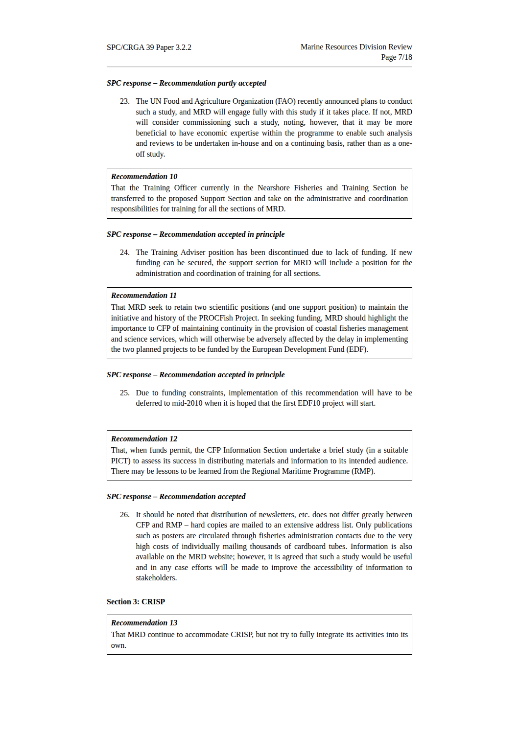SPC/CRGA 39 Paper 3.2.2
Marine Resources Division Review
Page 7/18
SPC response – Recommendation partly accepted
23.
The UN Food and Agriculture Organization (FAO) recently announced plans to conduct such a study, and MRD will engage fully with this study if it takes place. If not, MRD will consider commissioning such a study, noting, however, that it may be more beneficial to have economic expertise within the programme to enable such analysis and reviews to be undertaken in-house and on a continuing basis, rather than as a one-off study.
Recommendation 10
That the Training Officer currently in the Nearshore Fisheries and Training Section be transferred to the proposed Support Section and take on the administrative and coordination responsibilities for training for all the sections of MRD.
SPC response – Recommendation accepted in principle
24.
The Training Adviser position has been discontinued due to lack of funding. If new funding can be secured, the support section for MRD will include a position for the administration and coordination of training for all sections.
Recommendation 11
That MRD seek to retain two scientific positions (and one support position) to maintain the initiative and history of the PROCFish Project. In seeking funding, MRD should highlight the importance to CFP of maintaining continuity in the provision of coastal fisheries management and science services, which will otherwise be adversely affected by the delay in implementing the two planned projects to be funded by the European Development Fund (EDF).
SPC response – Recommendation accepted in principle
25.
Due to funding constraints, implementation of this recommendation will have to be deferred to mid-2010 when it is hoped that the first EDF10 project will start.
Recommendation 12
That, when funds permit, the CFP Information Section undertake a brief study (in a suitable PICT) to assess its success in distributing materials and information to its intended audience. There may be lessons to be learned from the Regional Maritime Programme (RMP).
SPC response – Recommendation accepted
26.
It should be noted that distribution of newsletters, etc. does not differ greatly between CFP and RMP – hard copies are mailed to an extensive address list. Only publications such as posters are circulated through fisheries administration contacts due to the very high costs of individually mailing thousands of cardboard tubes. Information is also available on the MRD website; however, it is agreed that such a study would be useful and in any case efforts will be made to improve the accessibility of information to stakeholders.
Section 3: CRISP
Recommendation 13
That MRD continue to accommodate CRISP, but not try to fully integrate its activities into its own.